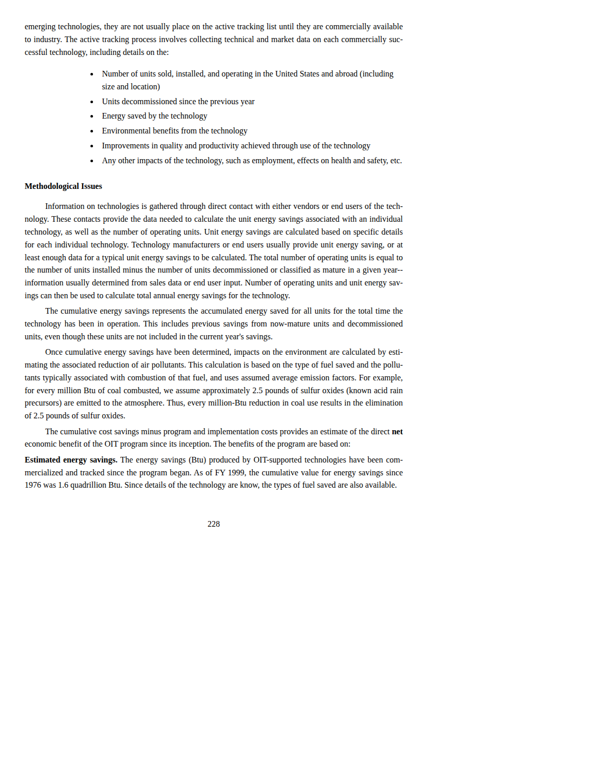emerging technologies, they are not usually place on the active tracking list until they are commercially available to industry. The active tracking process involves collecting technical and market data on each commercially successful technology, including details on the:
Number of units sold, installed, and operating in the United States and abroad (including size and location)
Units decommissioned since the previous year
Energy saved by the technology
Environmental benefits from the technology
Improvements in quality and productivity achieved through use of the technology
Any other impacts of the technology, such as employment, effects on health and safety, etc.
Methodological Issues
Information on technologies is gathered through direct contact with either vendors or end users of the technology. These contacts provide the data needed to calculate the unit energy savings associated with an individual technology, as well as the number of operating units. Unit energy savings are calculated based on specific details for each individual technology. Technology manufacturers or end users usually provide unit energy saving, or at least enough data for a typical unit energy savings to be calculated. The total number of operating units is equal to the number of units installed minus the number of units decommissioned or classified as mature in a given year--information usually determined from sales data or end user input. Number of operating units and unit energy savings can then be used to calculate total annual energy savings for the technology.
The cumulative energy savings represents the accumulated energy saved for all units for the total time the technology has been in operation. This includes previous savings from now-mature units and decommissioned units, even though these units are not included in the current year's savings.
Once cumulative energy savings have been determined, impacts on the environment are calculated by estimating the associated reduction of air pollutants. This calculation is based on the type of fuel saved and the pollutants typically associated with combustion of that fuel, and uses assumed average emission factors. For example, for every million Btu of coal combusted, we assume approximately 2.5 pounds of sulfur oxides (known acid rain precursors) are emitted to the atmosphere. Thus, every million-Btu reduction in coal use results in the elimination of 2.5 pounds of sulfur oxides.
The cumulative cost savings minus program and implementation costs provides an estimate of the direct net economic benefit of the OIT program since its inception. The benefits of the program are based on:
Estimated energy savings. The energy savings (Btu) produced by OIT-supported technologies have been commercialized and tracked since the program began. As of FY 1999, the cumulative value for energy savings since 1976 was 1.6 quadrillion Btu. Since details of the technology are know, the types of fuel saved are also available.
228